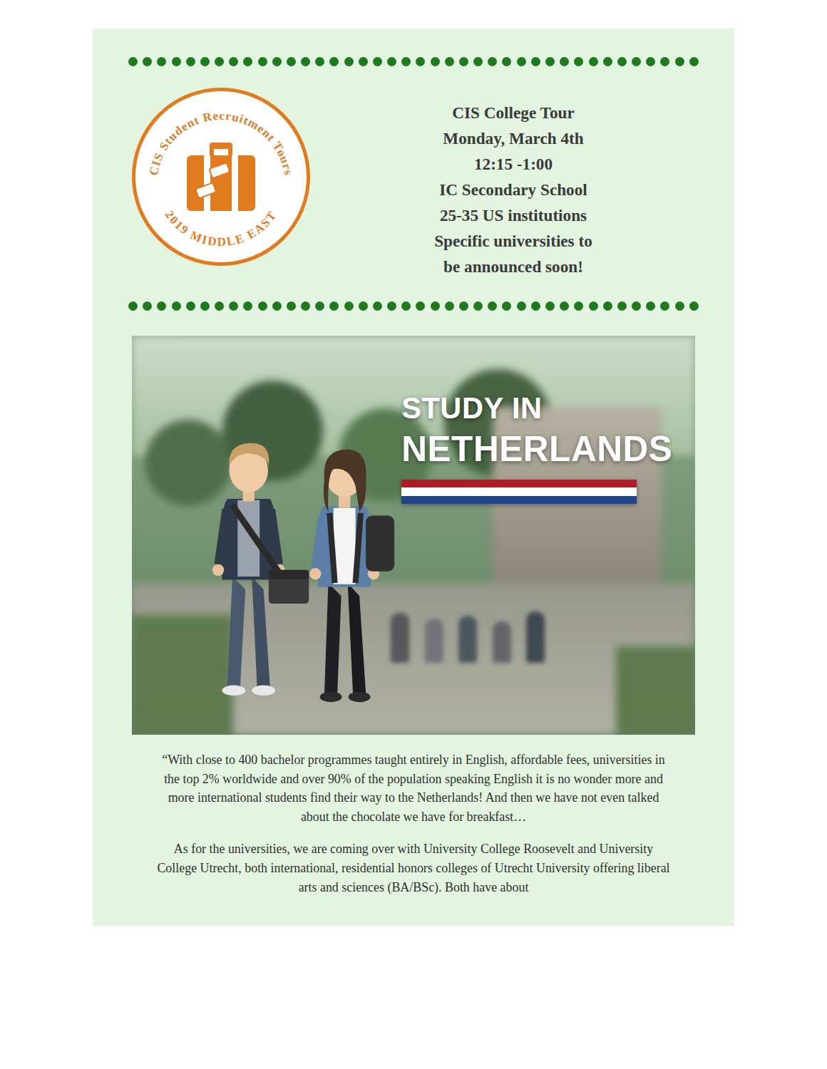CIS Student Recruitment Tours 2019 MIDDLE EAST
CIS College Tour
Monday, March 4th
12:15 -1:00
IC Secondary School
25-35 US institutions
Specific universities to
be announced soon!
STUDY IN
NETHERLANDS
“With close to 400 bachelor programmes taught entirely in English, affordable fees, universities in the top 2% worldwide and over 90% of the population speaking English it is no wonder more and more international students find their way to the Netherlands! And then we have not even talked about the chocolate we have for breakfast…
As for the universities, we are coming over with University College Roosevelt and University College Utrecht, both international, residential honors colleges of Utrecht University offering liberal arts and sciences (BA/BSc). Both have about